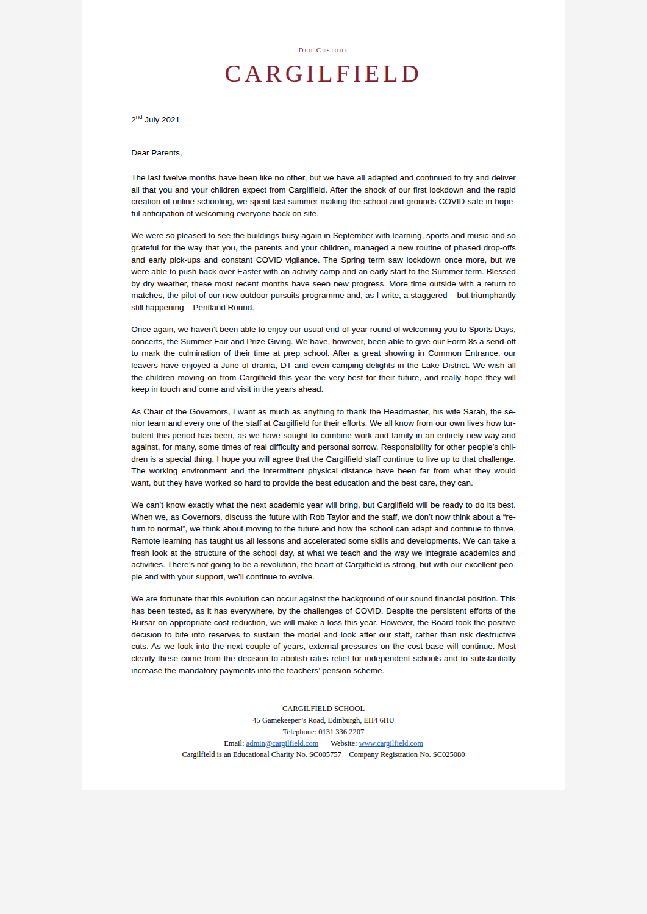Deo Custode
CARGILFIELD
2nd July 2021
Dear Parents,
The last twelve months have been like no other, but we have all adapted and continued to try and deliver all that you and your children expect from Cargilfield. After the shock of our first lockdown and the rapid creation of online schooling, we spent last summer making the school and grounds COVID-safe in hopeful anticipation of welcoming everyone back on site.
We were so pleased to see the buildings busy again in September with learning, sports and music and so grateful for the way that you, the parents and your children, managed a new routine of phased drop-offs and early pick-ups and constant COVID vigilance. The Spring term saw lockdown once more, but we were able to push back over Easter with an activity camp and an early start to the Summer term. Blessed by dry weather, these most recent months have seen new progress. More time outside with a return to matches, the pilot of our new outdoor pursuits programme and, as I write, a staggered – but triumphantly still happening – Pentland Round.
Once again, we haven’t been able to enjoy our usual end-of-year round of welcoming you to Sports Days, concerts, the Summer Fair and Prize Giving. We have, however, been able to give our Form 8s a send-off to mark the culmination of their time at prep school. After a great showing in Common Entrance, our leavers have enjoyed a June of drama, DT and even camping delights in the Lake District. We wish all the children moving on from Cargilfield this year the very best for their future, and really hope they will keep in touch and come and visit in the years ahead.
As Chair of the Governors, I want as much as anything to thank the Headmaster, his wife Sarah, the senior team and every one of the staff at Cargilfield for their efforts. We all know from our own lives how turbulent this period has been, as we have sought to combine work and family in an entirely new way and against, for many, some times of real difficulty and personal sorrow. Responsibility for other people’s children is a special thing. I hope you will agree that the Cargilfield staff continue to live up to that challenge. The working environment and the intermittent physical distance have been far from what they would want, but they have worked so hard to provide the best education and the best care, they can.
We can’t know exactly what the next academic year will bring, but Cargilfield will be ready to do its best. When we, as Governors, discuss the future with Rob Taylor and the staff, we don’t now think about a “return to normal”, we think about moving to the future and how the school can adapt and continue to thrive. Remote learning has taught us all lessons and accelerated some skills and developments. We can take a fresh look at the structure of the school day, at what we teach and the way we integrate academics and activities. There’s not going to be a revolution, the heart of Cargilfield is strong, but with our excellent people and with your support, we’ll continue to evolve.
We are fortunate that this evolution can occur against the background of our sound financial position. This has been tested, as it has everywhere, by the challenges of COVID. Despite the persistent efforts of the Bursar on appropriate cost reduction, we will make a loss this year. However, the Board took the positive decision to bite into reserves to sustain the model and look after our staff, rather than risk destructive cuts. As we look into the next couple of years, external pressures on the cost base will continue. Most clearly these come from the decision to abolish rates relief for independent schools and to substantially increase the mandatory payments into the teachers’ pension scheme.
CARGILFIELD SCHOOL
45 Gamekeeper’s Road, Edinburgh, EH4 6HU
Telephone: 0131 336 2207
Email: admin@cargilfield.com Website: www.cargilfield.com
Cargilfield is an Educational Charity No. SC005757 Company Registration No. SC025080